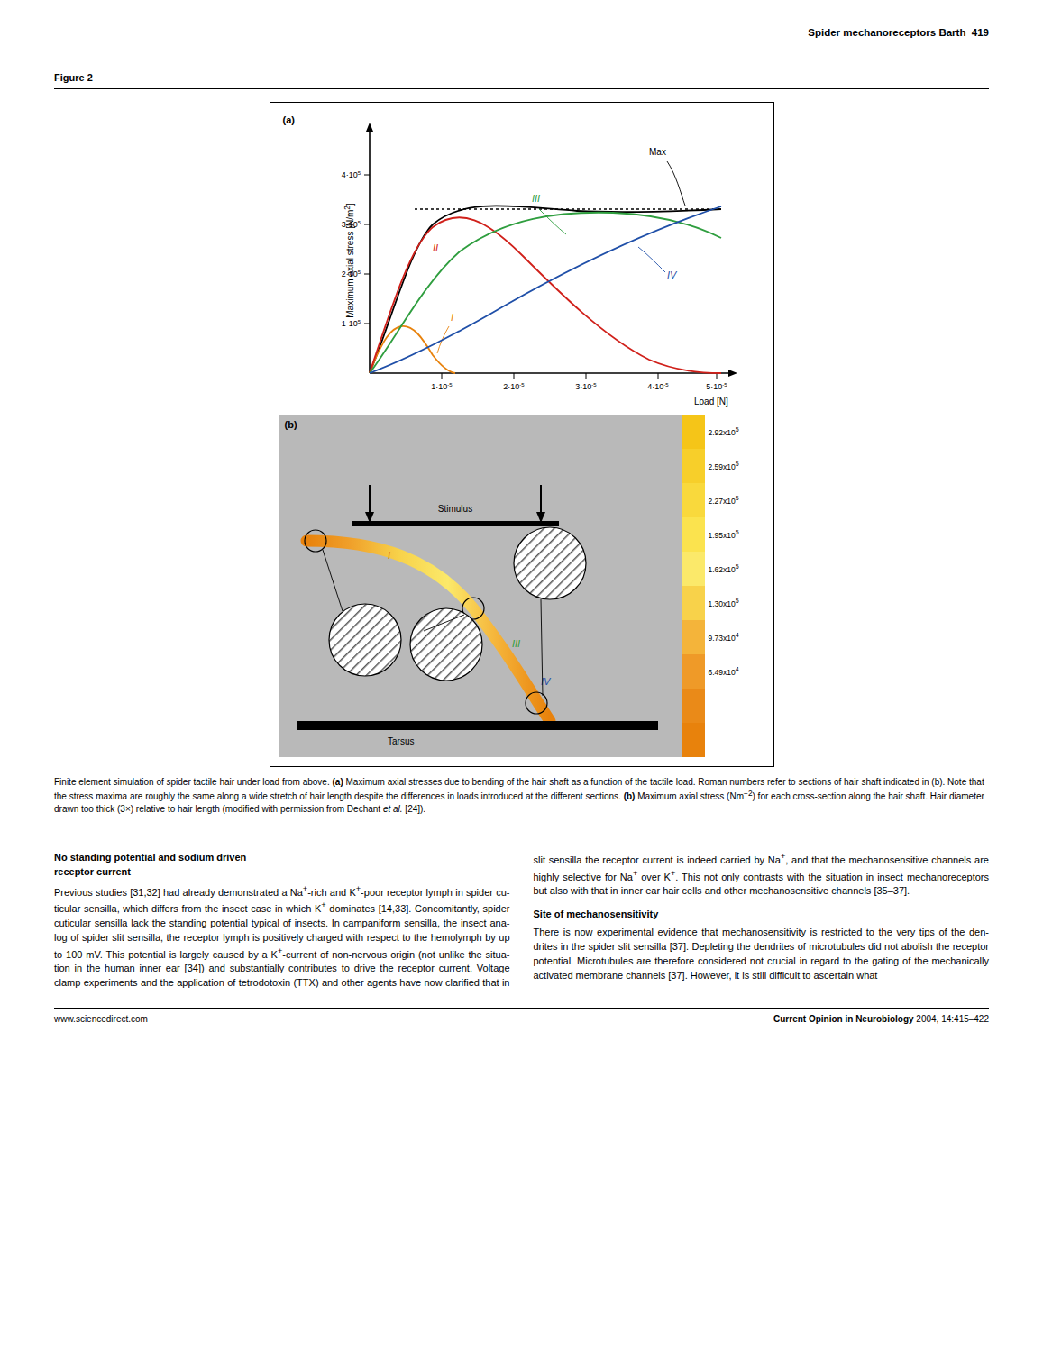Spider mechanoreceptors Barth 419
Figure 2
(a) Maximum axial stress [N/m2] 4·105 3·105 2·105 1·105 1·10-5 2·10-5 3·10-5 4·10-5 5·10-5 Load [N] Max I II III IV
(b) Stimulus Tarsus I II III IV
2.92x105
2.59x105
2.27x105
1.95x105
1.62x105
1.30x105
9.73x104
6.49x104
Finite element simulation of spider tactile hair under load from above. (a) Maximum axial stresses due to bending of the hair shaft as a function of the tactile load. Roman numbers refer to sections of hair shaft indicated in (b). Note that the stress maxima are roughly the same along a wide stretch of hair length despite the differences in loads introduced at the different sections. (b) Maximum axial stress (Nm−2) for each cross-section along the hair shaft. Hair diameter drawn too thick (3×) relative to hair length (modified with permission from Dechant et al. [24]).
No standing potential and sodium driven
receptor current
Previous studies [31,32] had already demonstrated a Na+-rich and K+-poor receptor lymph in spider cuticular sensilla, which differs from the insect case in which K+ dominates [14,33]. Concomitantly, spider cuticular sensilla lack the standing potential typical of insects. In campaniform sensilla, the insect analog of spider slit sensilla, the receptor lymph is positively charged with respect to the hemolymph by up to 100 mV. This potential is largely caused by a K+-current of non-nervous origin (not unlike the situation in the human inner ear [34]) and substantially contributes to drive the receptor current. Voltage clamp experiments and the application of tetrodotoxin (TTX) and other agents have now clarified that in slit sensilla the receptor current is indeed carried by Na+, and that the mechanosensitive channels are highly selective for Na+ over K+. This not only contrasts with the situation in insect mechanoreceptors but also with that in inner ear hair cells and other mechanosensitive channels [35–37].
Site of mechanosensitivity
There is now experimental evidence that mechanosensitivity is restricted to the very tips of the dendrites in the spider slit sensilla [37]. Depleting the dendrites of microtubules did not abolish the receptor potential. Microtubules are therefore considered not crucial in regard to the gating of the mechanically activated membrane channels [37]. However, it is still difficult to ascertain what
www.sciencedirect.com
Current Opinion in Neurobiology 2004, 14:415–422